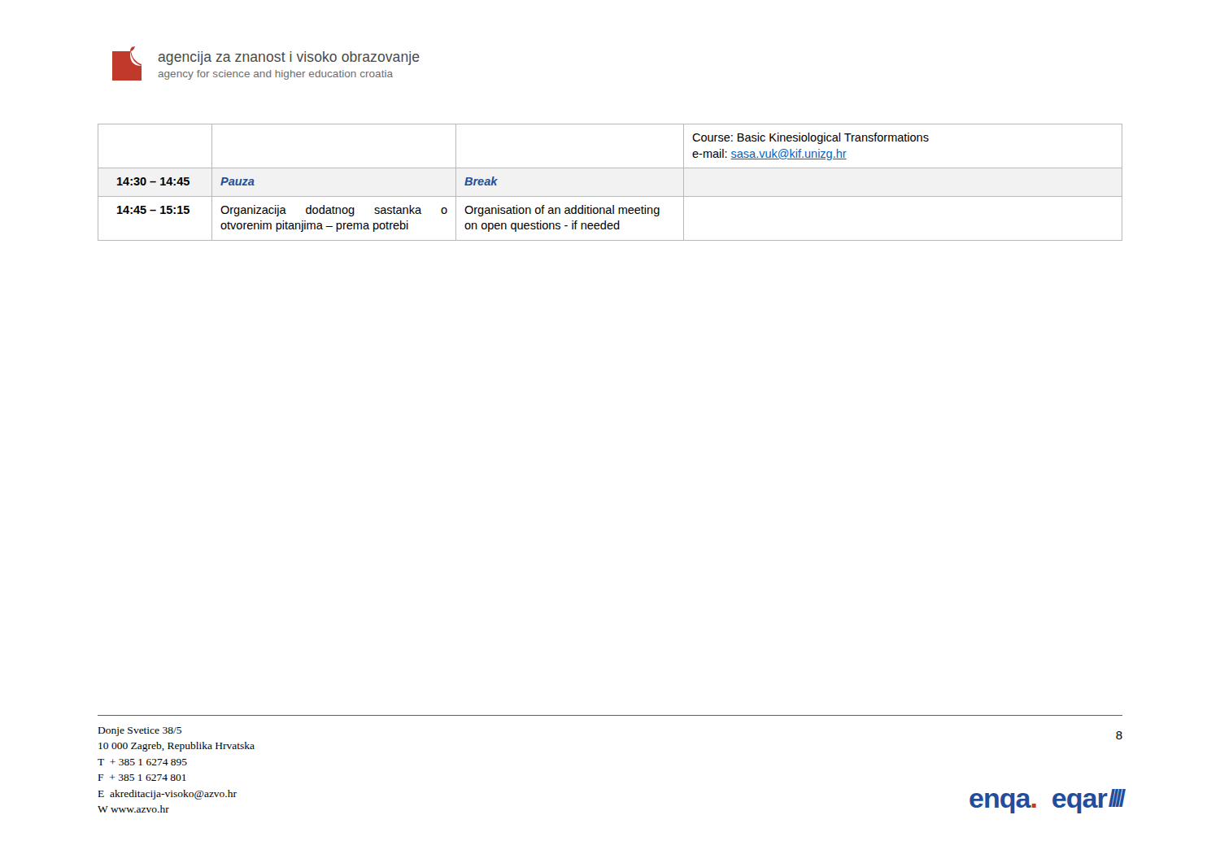agencija za znanost i visoko obrazovanje
agency for science and higher education croatia
| | | | Course: Basic Kinesiological Transformations e-mail: sasa.vuk@kif.unizg.hr |
| 14:30 – 14:45 | Pauza | Break | |
| 14:45 – 15:15 | Organizacija dodatnog sastanka o otvorenim pitanjima – prema potrebi | Organisation of an additional meeting on open questions - if needed | |
8
Donje Svetice 38/5
10 000 Zagreb, Republika Hrvatska
T + 385 1 6274 895
F + 385 1 6274 801
E akreditacija-visoko@azvo.hr
W www.azvo.hr
enqa.
eqar////